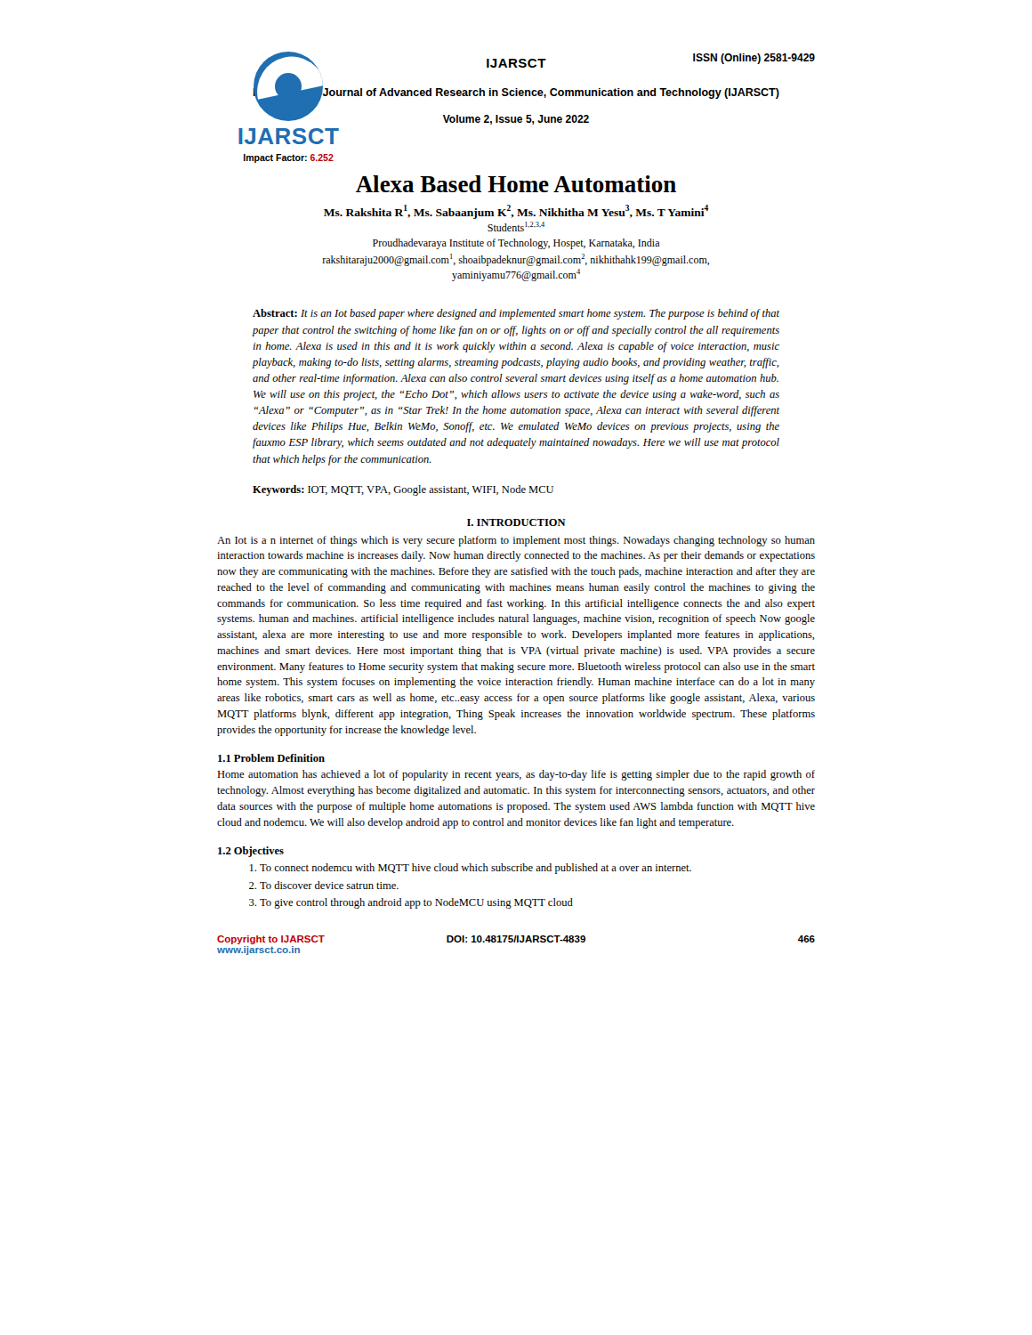IJARSCT
Impact Factor: 6.252
ISSN (Online) 2581-9429
IJARSCT
International Journal of Advanced Research in Science, Communication and Technology (IJARSCT)
Volume 2, Issue 5, June 2022
Alexa Based Home Automation
Ms. Rakshita R1, Ms. Sabaanjum K2, Ms. Nikhitha M Yesu3, Ms. T Yamini4
Students1,2,3,4
Proudhadevaraya Institute of Technology, Hospet, Karnataka, India
rakshitaraju2000@gmail.com1, shoaibpadeknur@gmail.com2, nikhithahk199@gmail.com,
yaminiyamu776@gmail.com4
Abstract: It is an Iot based paper where designed and implemented smart home system. The purpose is behind of that paper that control the switching of home like fan on or off, lights on or off and specially control the all requirements in home. Alexa is used in this and it is work quickly within a second. Alexa is capable of voice interaction, music playback, making to-do lists, setting alarms, streaming podcasts, playing audio books, and providing weather, traffic, and other real-time information. Alexa can also control several smart devices using itself as a home automation hub. We will use on this project, the “Echo Dot”, which allows users to activate the device using a wake-word, such as “Alexa” or “Computer”, as in “Star Trek! In the home automation space, Alexa can interact with several different devices like Philips Hue, Belkin WeMo, Sonoff, etc. We emulated WeMo devices on previous projects, using the fauxmo ESP library, which seems outdated and not adequately maintained nowadays. Here we will use mat protocol that which helps for the communication.
Keywords: IOT, MQTT, VPA, Google assistant, WIFI, Node MCU
I. INTRODUCTION
An Iot is a n internet of things which is very secure platform to implement most things. Nowadays changing technology so human interaction towards machine is increases daily. Now human directly connected to the machines. As per their demands or expectations now they are communicating with the machines. Before they are satisfied with the touch pads, machine interaction and after they are reached to the level of commanding and communicating with machines means human easily control the machines to giving the commands for communication. So less time required and fast working. In this artificial intelligence connects the and also expert systems. human and machines. artificial intelligence includes natural languages, machine vision, recognition of speech Now google assistant, alexa are more interesting to use and more responsible to work. Developers implanted more features in applications, machines and smart devices. Here most important thing that is VPA (virtual private machine) is used. VPA provides a secure environment. Many features to Home security system that making secure more. Bluetooth wireless protocol can also use in the smart home system. This system focuses on implementing the voice interaction friendly. Human machine interface can do a lot in many areas like robotics, smart cars as well as home, etc..easy access for a open source platforms like google assistant, Alexa, various MQTT platforms blynk, different app integration, Thing Speak increases the innovation worldwide spectrum. These platforms provides the opportunity for increase the knowledge level.
1.1 Problem Definition
Home automation has achieved a lot of popularity in recent years, as day-to-day life is getting simpler due to the rapid growth of technology. Almost everything has become digitalized and automatic. In this system for interconnecting sensors, actuators, and other data sources with the purpose of multiple home automations is proposed. The system used AWS lambda function with MQTT hive cloud and nodemcu. We will also develop android app to control and monitor devices like fan light and temperature.
1.2 Objectives
To connect nodemcu with MQTT hive cloud which subscribe and published at a over an internet.
To discover device satrun time.
To give control through android app to NodeMCU using MQTT cloud
Copyright to IJARSCTwww.ijarsct.co.in DOI: 10.48175/IJARSCT-4839 466